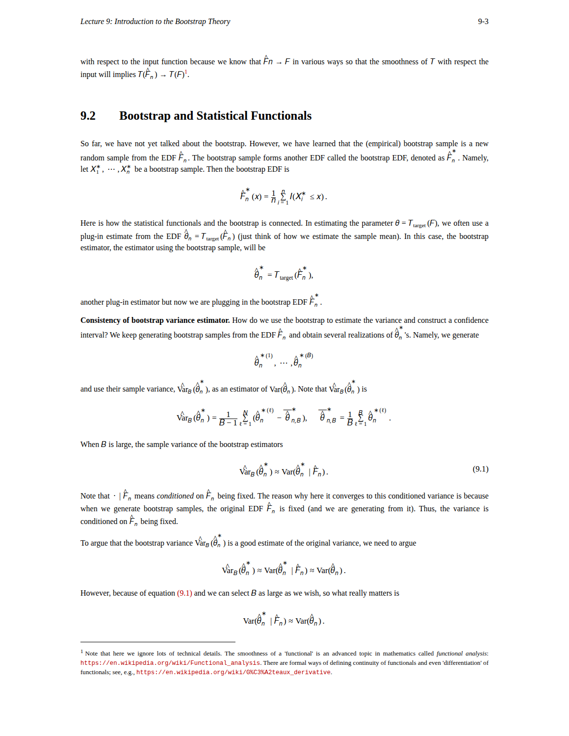Lecture 9: Introduction to the Bootstrap Theory 9-3
with respect to the input function because we know that F^n→F in various ways so that the smoothness of T with respect the input will implies T(F^n)→T(F)1.
9.2 Bootstrap and Statistical Functionals
So far, we have not yet talked about the bootstrap. However, we have learned that the (empirical) bootstrap sample is a new random sample from the EDF F^n. The bootstrap sample forms another EDF called the bootstrap EDF, denoted as F^n∗. Namely, let X1∗,⋯,Xn∗ be a bootstrap sample. Then the bootstrap EDF is
F^n∗ (x) = 1n ∑ i=1 n I(Xi∗≤x).
Here is how the statistical functionals and the bootstrap is connected. In estimating the parameter θ=Ttarget(F), we often use a plug-in estimate from the EDF θ^n=Ttarget(F^n) (just think of how we estimate the sample mean). In this case, the bootstrap estimator, the estimator using the bootstrap sample, will be
θ^n∗ = Ttarget (F^n∗),
another plug-in estimator but now we are plugging in the bootstrap EDF F^n∗.
Consistency of bootstrap variance estimator. How do we use the bootstrap to estimate the variance and construct a confidence interval? We keep generating bootstrap samples from the EDF F^n and obtain several realizations of θ^n∗'s. Namely, we generate
θ^n∗(1) ,⋯, θ^n∗(B)
and use their sample variance, Var^B(θ^n∗), as an estimator of Var(θ^n). Note that Var^B(θ^n∗) is
Var^B (θ^n∗) = 1B−1 ∑ℓ=1N ( θ^n∗(ℓ) − θ^―n,B∗ ) , θ^―n,B∗ = 1B ∑ℓ=1B θ^n∗(ℓ) .
When B is large, the sample variance of the bootstrap estimators
Var^B (θ^n∗) ≈ Var (θ^n∗ | F^n). (9.1)
Note that ⋅|F^n means conditioned on F^n being fixed. The reason why here it converges to this conditioned variance is because when we generate bootstrap samples, the original EDF F^n is fixed (and we are generating from it). Thus, the variance is conditioned on F^n being fixed.
To argue that the bootstrap variance Var^B(θ^n∗) is a good estimate of the original variance, we need to argue
Var^B (θ^n∗) ≈ Var (θ^n∗ | F^n) ≈ Var (θ^n).
However, because of equation (9.1) and we can select B as large as we wish, so what really matters is
Var (θ^n∗ | F^n) ≈ Var (θ^n).
1 Note that here we ignore lots of technical details. The smoothness of a 'functional' is an advanced topic in mathematics called functional analysis: https://en.wikipedia.org/wiki/Functional_analysis. There are formal ways of defining continuity of functionals and even 'differentiation' of functionals; see, e.g., https://en.wikipedia.org/wiki/G%C3%A2teaux_derivative.